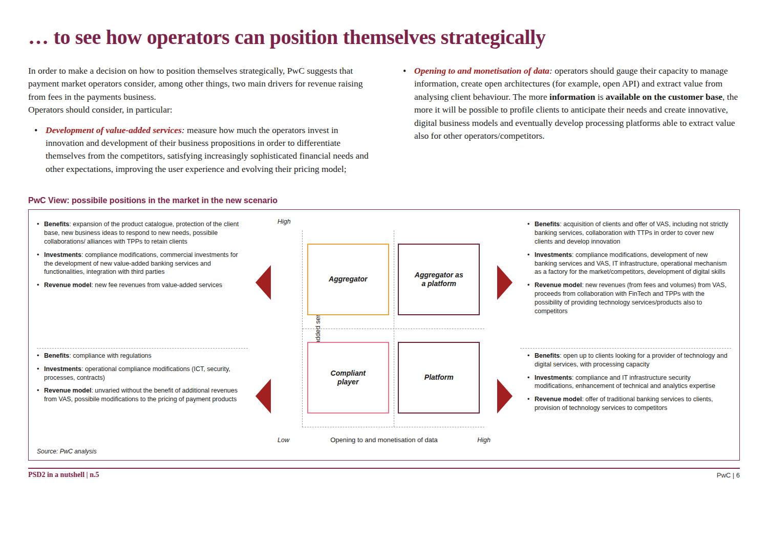… to see how operators can position themselves strategically
In order to make a decision on how to position themselves strategically, PwC suggests that payment market operators consider, among other things, two main drivers for revenue raising from fees in the payments business.
Operators should consider, in particular:
Development of value-added services: measure how much the operators invest in innovation and development of their business propositions in order to differentiate themselves from the competitors, satisfying increasingly sophisticated financial needs and other expectations, improving the user experience and evolving their pricing model;
Opening to and monetisation of data: operators should gauge their capacity to manage information, create open architectures (for example, open API) and extract value from analysing client behaviour. The more information is available on the customer base, the more it will be possible to profile clients to anticipate their needs and create innovative, digital business models and eventually develop processing platforms able to extract value also for other operators/competitors.
PwC View: possibile positions in the market in the new scenario
Benefits: expansion of the product catalogue, protection of the client base, new business ideas to respond to new needs, possibile collaborations/ alliances with TPPs to retain clients
Investments: compliance modifications, commercial investments for the development of new value-added banking services and functionalities, integration with third parties
Revenue model: new fee revenues from value-added services
High
Low
Value-added services
Opening to and monetisation of data
High
Aggregator
Aggregator as
a platform
Compliant
player
Platform
Benefits: acquisition of clients and offer of VAS, including not strictly banking services, collaboration with TTPs in order to cover new clients and develop innovation
Investments: compliance modifications, development of new banking services and VAS, IT infrastructure, operational mechanism as a factory for the market/competitors, development of digital skills
Revenue model: new revenues (from fees and volumes) from VAS, proceeds from collaboration with FinTech and TPPs with the possibility of providing technology services/products also to competitors
Benefits: compliance with regulations
Investments: operational compliance modifications (ICT, security, processes, contracts)
Revenue model: unvaried without the benefit of additional revenues from VAS, possibile modifications to the pricing of payment products
Benefits: open up to clients looking for a provider of technology and digital services, with processing capacity
Investments: compliance and IT infrastructure security modifications, enhancement of technical and analytics expertise
Revenue model: offer of traditional banking services to clients, provision of technology services to competitors
Source: PwC analysis
PSD2 in a nutshell | n.5
PwC | 6